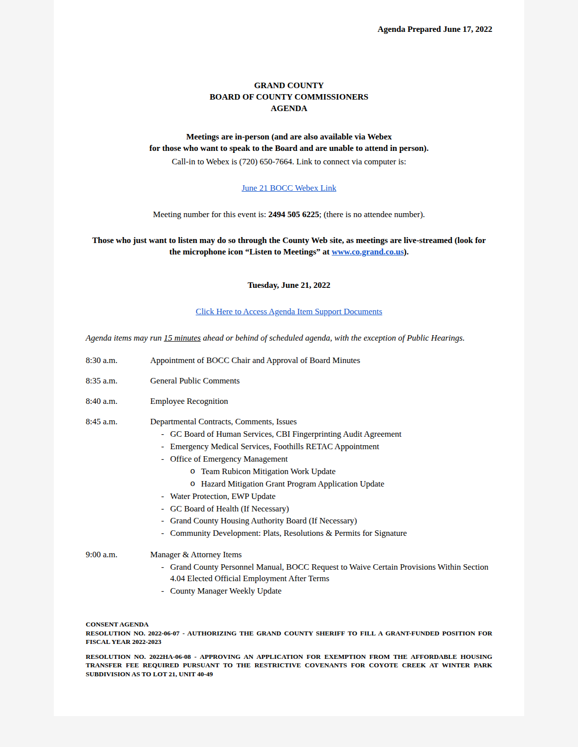Agenda Prepared June 17, 2022
GRAND COUNTY
BOARD OF COUNTY COMMISSIONERS
AGENDA
Meetings are in-person (and are also available via Webex
for those who want to speak to the Board and are unable to attend in person).
Call-in to Webex is (720) 650-7664. Link to connect via computer is:
June 21 BOCC Webex Link
Meeting number for this event is: 2494 505 6225; (there is no attendee number).
Those who just want to listen may do so through the County Web site, as meetings are live-streamed (look for the microphone icon “Listen to Meetings” at www.co.grand.co.us).
Tuesday, June 21, 2022
Click Here to Access Agenda Item Support Documents
Agenda items may run 15 minutes ahead or behind of scheduled agenda, with the exception of Public Hearings.
| 8:30 a.m. | Appointment of BOCC Chair and Approval of Board Minutes |
| 8:35 a.m. | General Public Comments |
| 8:40 a.m. | Employee Recognition |
| 8:45 a.m. | Departmental Contracts, Comments, Issues GC Board of Human Services, CBI Fingerprinting Audit Agreement Emergency Medical Services, Foothills RETAC Appointment Office of Emergency Management Team Rubicon Mitigation Work Update Hazard Mitigation Grant Program Application Update Water Protection, EWP Update GC Board of Health (If Necessary) Grand County Housing Authority Board (If Necessary) Community Development: Plats, Resolutions & Permits for Signature |
| 9:00 a.m. | Manager & Attorney Items Grand County Personnel Manual, BOCC Request to Waive Certain Provisions Within Section 4.04 Elected Official Employment After Terms County Manager Weekly Update |
CONSENT AGENDA
RESOLUTION NO. 2022-06-07 - AUTHORIZING THE GRAND COUNTY SHERIFF TO FILL A GRANT-FUNDED POSITION FOR FISCAL YEAR 2022-2023
RESOLUTION NO. 2022HA-06-08 - APPROVING AN APPLICATION FOR EXEMPTION FROM THE AFFORDABLE HOUSING TRANSFER FEE REQUIRED PURSUANT TO THE RESTRICTIVE COVENANTS FOR COYOTE CREEK AT WINTER PARK SUBDIVISION AS TO LOT 21, UNIT 40-49